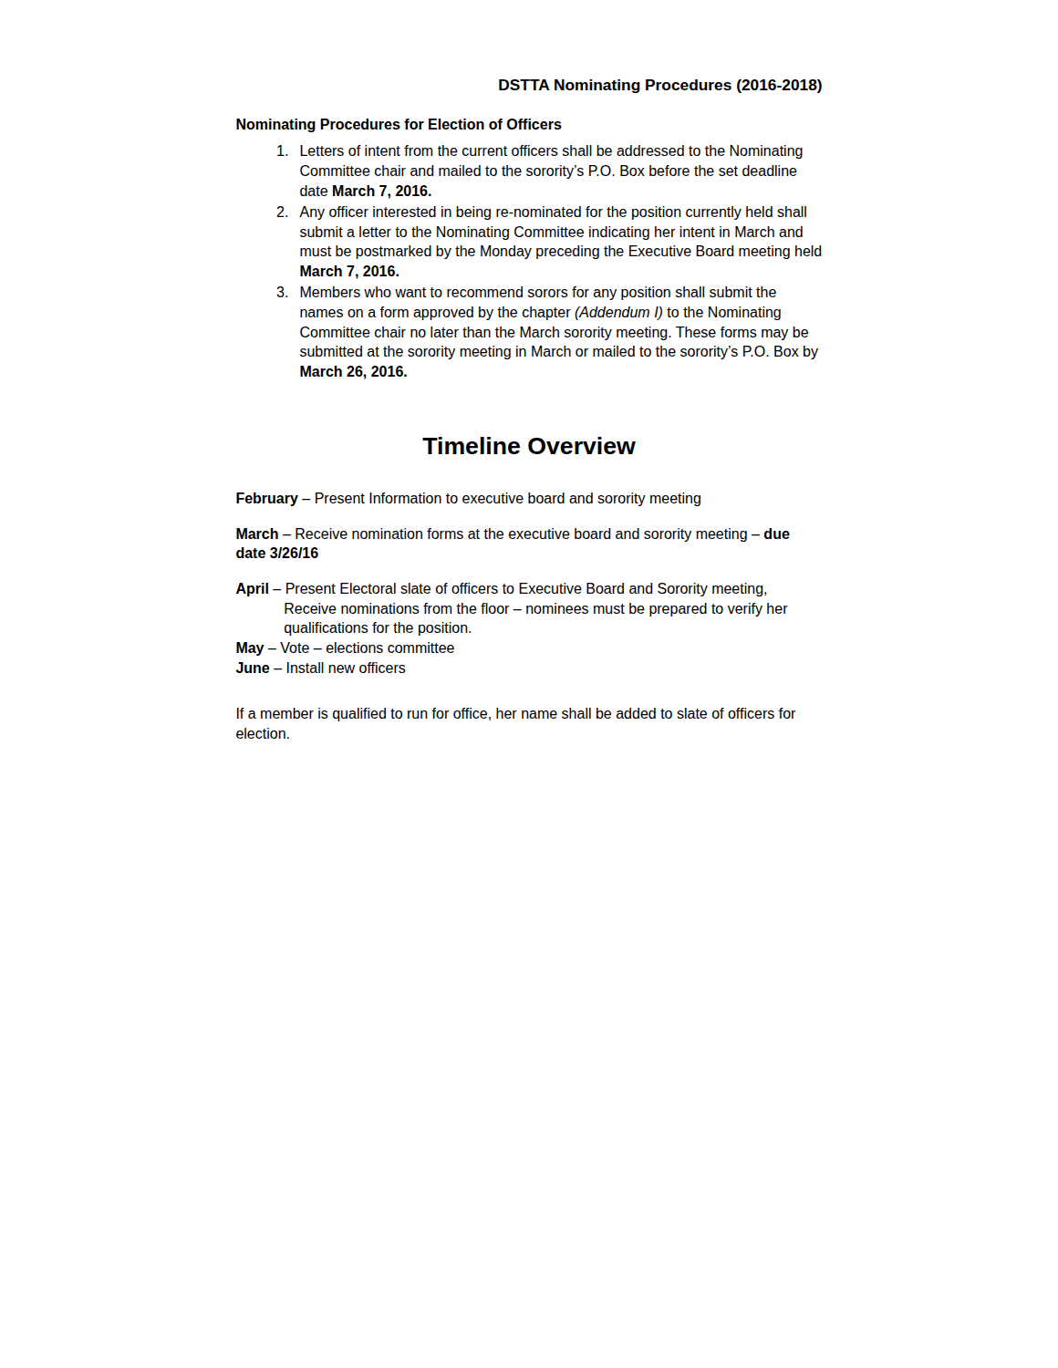DSTTA Nominating Procedures (2016-2018)
Nominating Procedures for Election of Officers
Letters of intent from the current officers shall be addressed to the Nominating Committee chair and mailed to the sorority’s P.O. Box before the set deadline date March 7, 2016.
Any officer interested in being re-nominated for the position currently held shall submit a letter to the Nominating Committee indicating her intent in March and must be postmarked by the Monday preceding the Executive Board meeting held March 7, 2016.
Members who want to recommend sorors for any position shall submit the names on a form approved by the chapter (Addendum I) to the Nominating Committee chair no later than the March sorority meeting. These forms may be submitted at the sorority meeting in March or mailed to the sorority’s P.O. Box by March 26, 2016.
Timeline Overview
February – Present Information to executive board and sorority meeting
March – Receive nomination forms at the executive board and sorority meeting – due date 3/26/16
April – Present Electoral slate of officers to Executive Board and Sorority meeting,
Receive nominations from the floor – nominees must be prepared to verify her
qualifications for the position.
May – Vote – elections committee
June – Install new officers
If a member is qualified to run for office, her name shall be added to slate of officers for election.